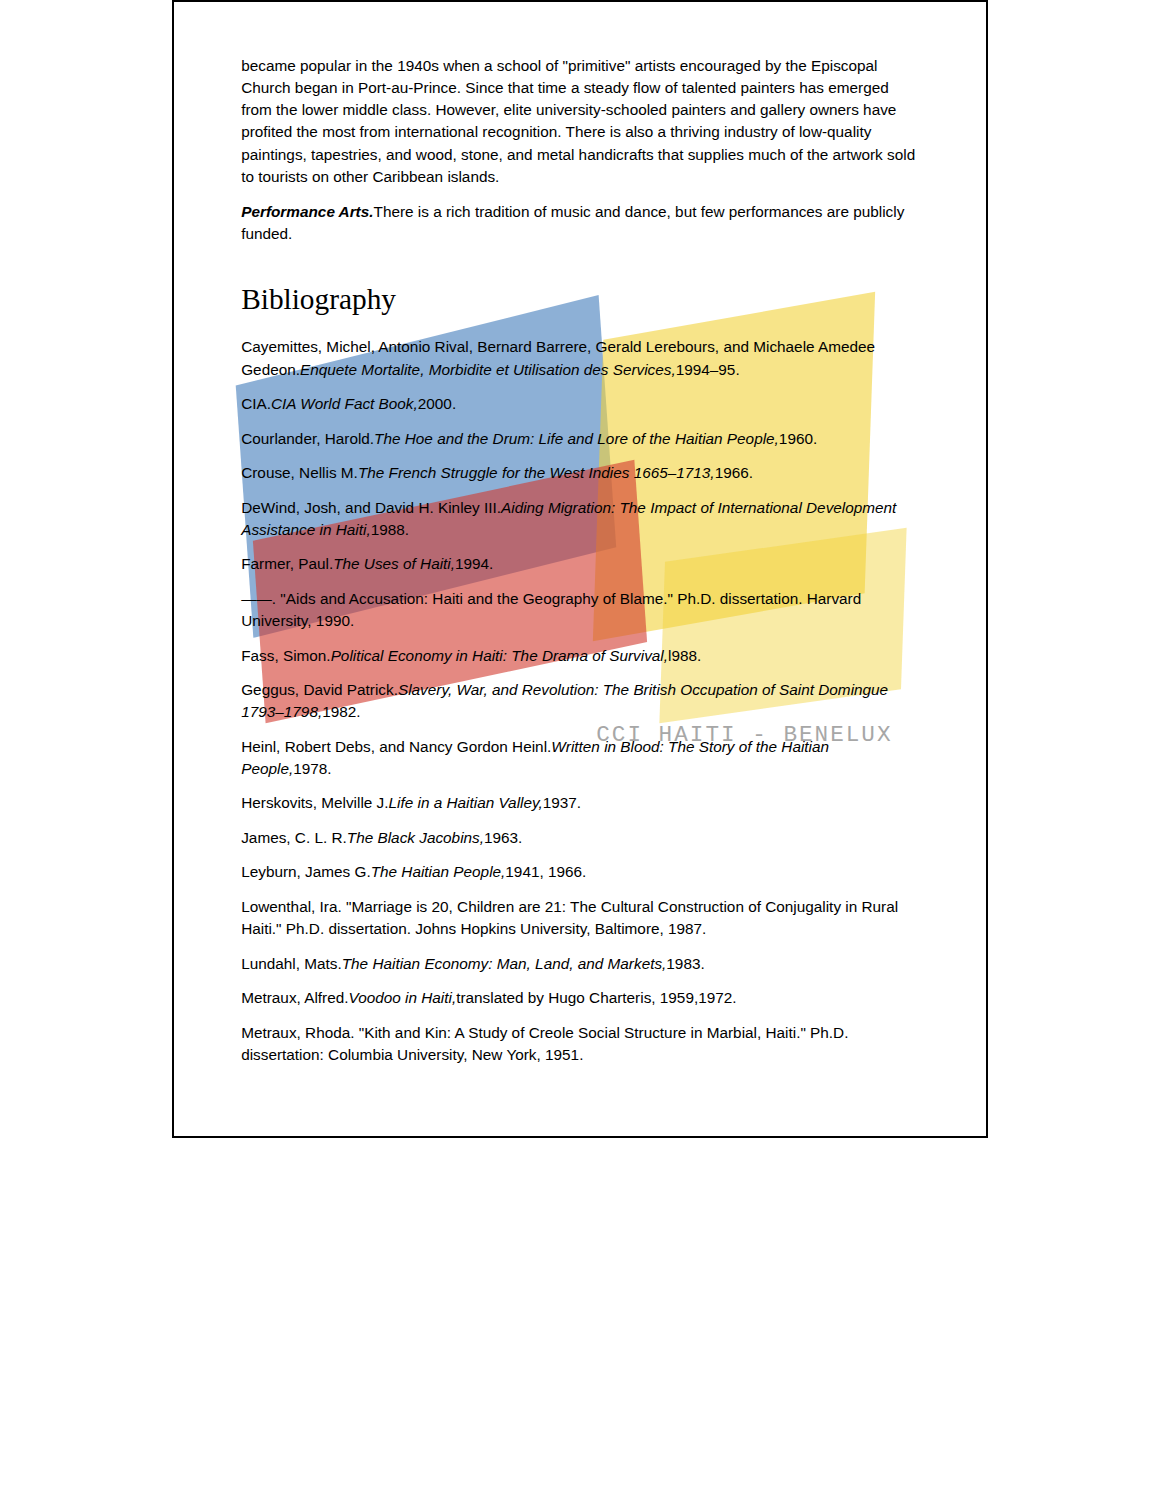CCI HAITI - BENELUX
became popular in the 1940s when a school of "primitive" artists encouraged by the Episcopal Church began in Port-au-Prince. Since that time a steady flow of talented painters has emerged from the lower middle class. However, elite university-schooled painters and gallery owners have profited the most from international recognition. There is also a thriving industry of low-quality paintings, tapestries, and wood, stone, and metal handicrafts that supplies much of the artwork sold to tourists on other Caribbean islands.
Performance Arts. There is a rich tradition of music and dance, but few performances are publicly funded.
Bibliography
Cayemittes, Michel, Antonio Rival, Bernard Barrere, Gerald Lerebours, and Michaele Amedee Gedeon.Enquete Mortalite, Morbidite et Utilisation des Services, 1994–95.
CIA.CIA World Fact Book, 2000.
Courlander, Harold.The Hoe and the Drum: Life and Lore of the Haitian People, 1960.
Crouse, Nellis M.The French Struggle for the West Indies 1665–1713, 1966.
DeWind, Josh, and David H. Kinley III.Aiding Migration: The Impact of International Development Assistance in Haiti, 1988.
Farmer, Paul.The Uses of Haiti, 1994.
——. "Aids and Accusation: Haiti and the Geography of Blame." Ph.D. dissertation. Harvard University, 1990.
Fass, Simon.Political Economy in Haiti: The Drama of Survival, l988.
Geggus, David Patrick.Slavery, War, and Revolution: The British Occupation of Saint Domingue 1793–1798, 1982.
Heinl, Robert Debs, and Nancy Gordon Heinl.Written in Blood: The Story of the Haitian People, 1978.
Herskovits, Melville J.Life in a Haitian Valley, 1937.
James, C. L. R.The Black Jacobins, 1963.
Leyburn, James G.The Haitian People, 1941, 1966.
Lowenthal, Ira. "Marriage is 20, Children are 21: The Cultural Construction of Conjugality in Rural Haiti." Ph.D. dissertation. Johns Hopkins University, Baltimore, 1987.
Lundahl, Mats.The Haitian Economy: Man, Land, and Markets, 1983.
Metraux, Alfred.Voodoo in Haiti, translated by Hugo Charteris, 1959,1972.
Metraux, Rhoda. "Kith and Kin: A Study of Creole Social Structure in Marbial, Haiti." Ph.D. dissertation: Columbia University, New York, 1951.